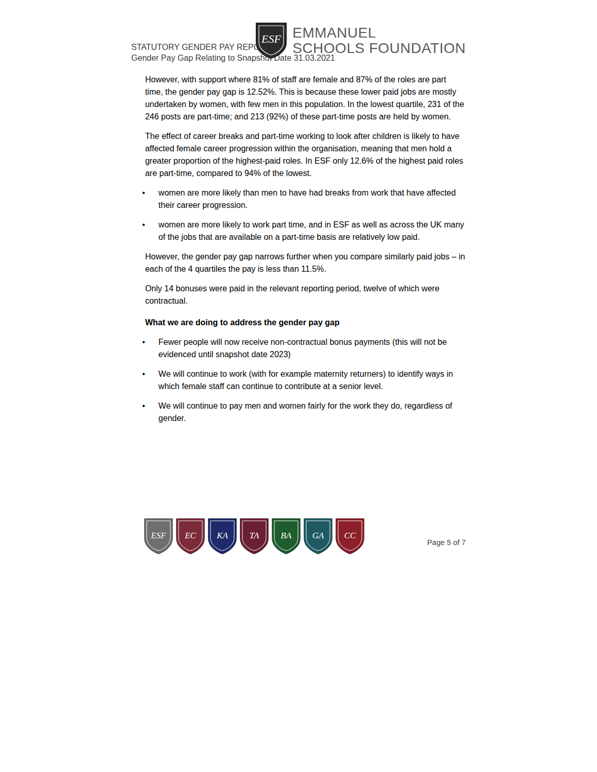ESF
EMMANUEL SCHOOLS FOUNDATION
STATUTORY GENDER PAY REPORTING Gender Pay Gap Relating to Snapshot Date 31.03.2021
However, with support where 81% of staff are female and 87% of the roles are part time, the gender pay gap is 12.52%. This is because these lower paid jobs are mostly undertaken by women, with few men in this population. In the lowest quartile, 231 of the 246 posts are part-time; and 213 (92%) of these part-time posts are held by women.
The effect of career breaks and part-time working to look after children is likely to have affected female career progression within the organisation, meaning that men hold a greater proportion of the highest-paid roles. In ESF only 12.6% of the highest paid roles are part-time, compared to 94% of the lowest.
women are more likely than men to have had breaks from work that have affected their career progression.
women are more likely to work part time, and in ESF as well as across the UK many of the jobs that are available on a part-time basis are relatively low paid.
However, the gender pay gap narrows further when you compare similarly paid jobs – in each of the 4 quartiles the pay is less than 11.5%.
Only 14 bonuses were paid in the relevant reporting period, twelve of which were contractual.
What we are doing to address the gender pay gap
Fewer people will now receive non-contractual bonus payments (this will not be evidenced until snapshot date 2023)
We will continue to work (with for example maternity returners) to identify ways in which female staff can continue to contribute at a senior level.
We will continue to pay men and women fairly for the work they do, regardless of gender.
ESF EC KA TA BA GA CC
Page 5 of 7